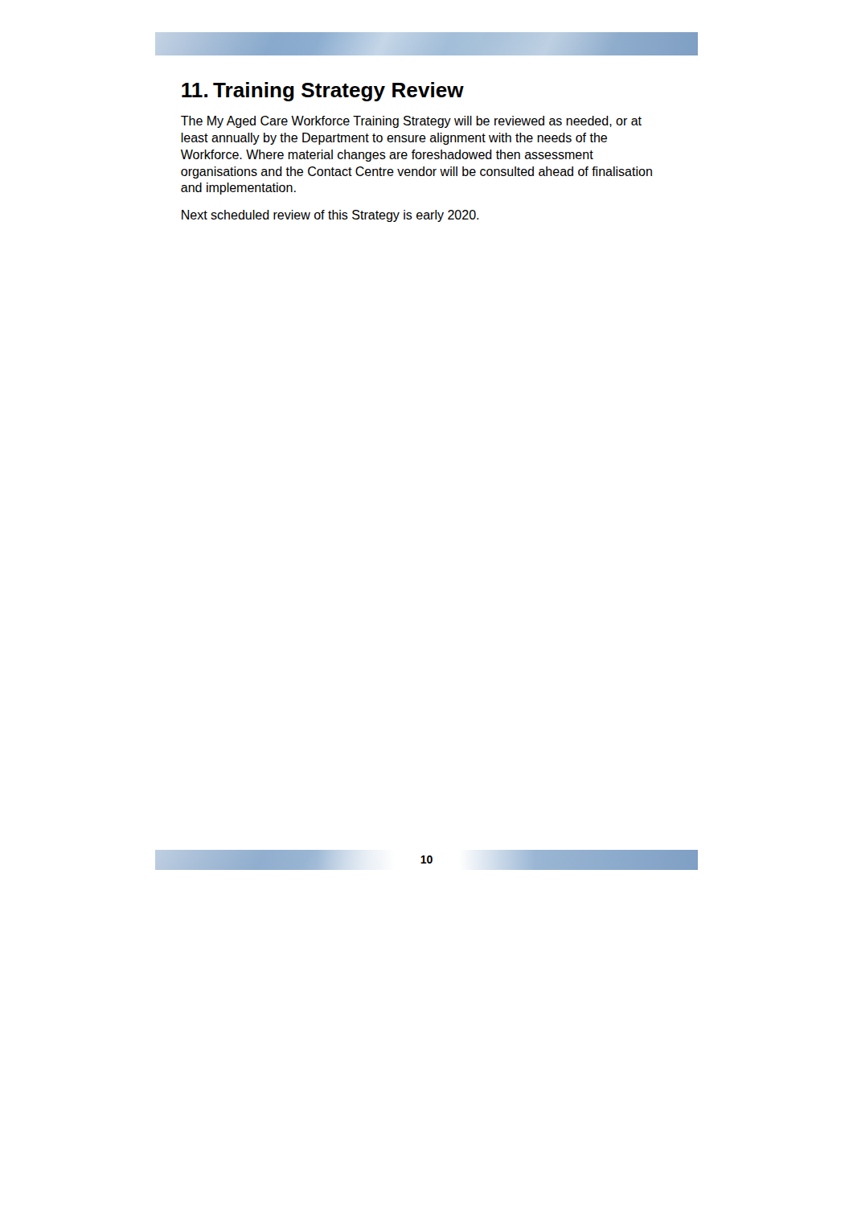11. Training Strategy Review
The My Aged Care Workforce Training Strategy will be reviewed as needed, or at least annually by the Department to ensure alignment with the needs of the Workforce. Where material changes are foreshadowed then assessment organisations and the Contact Centre vendor will be consulted ahead of finalisation and implementation.
Next scheduled review of this Strategy is early 2020.
10